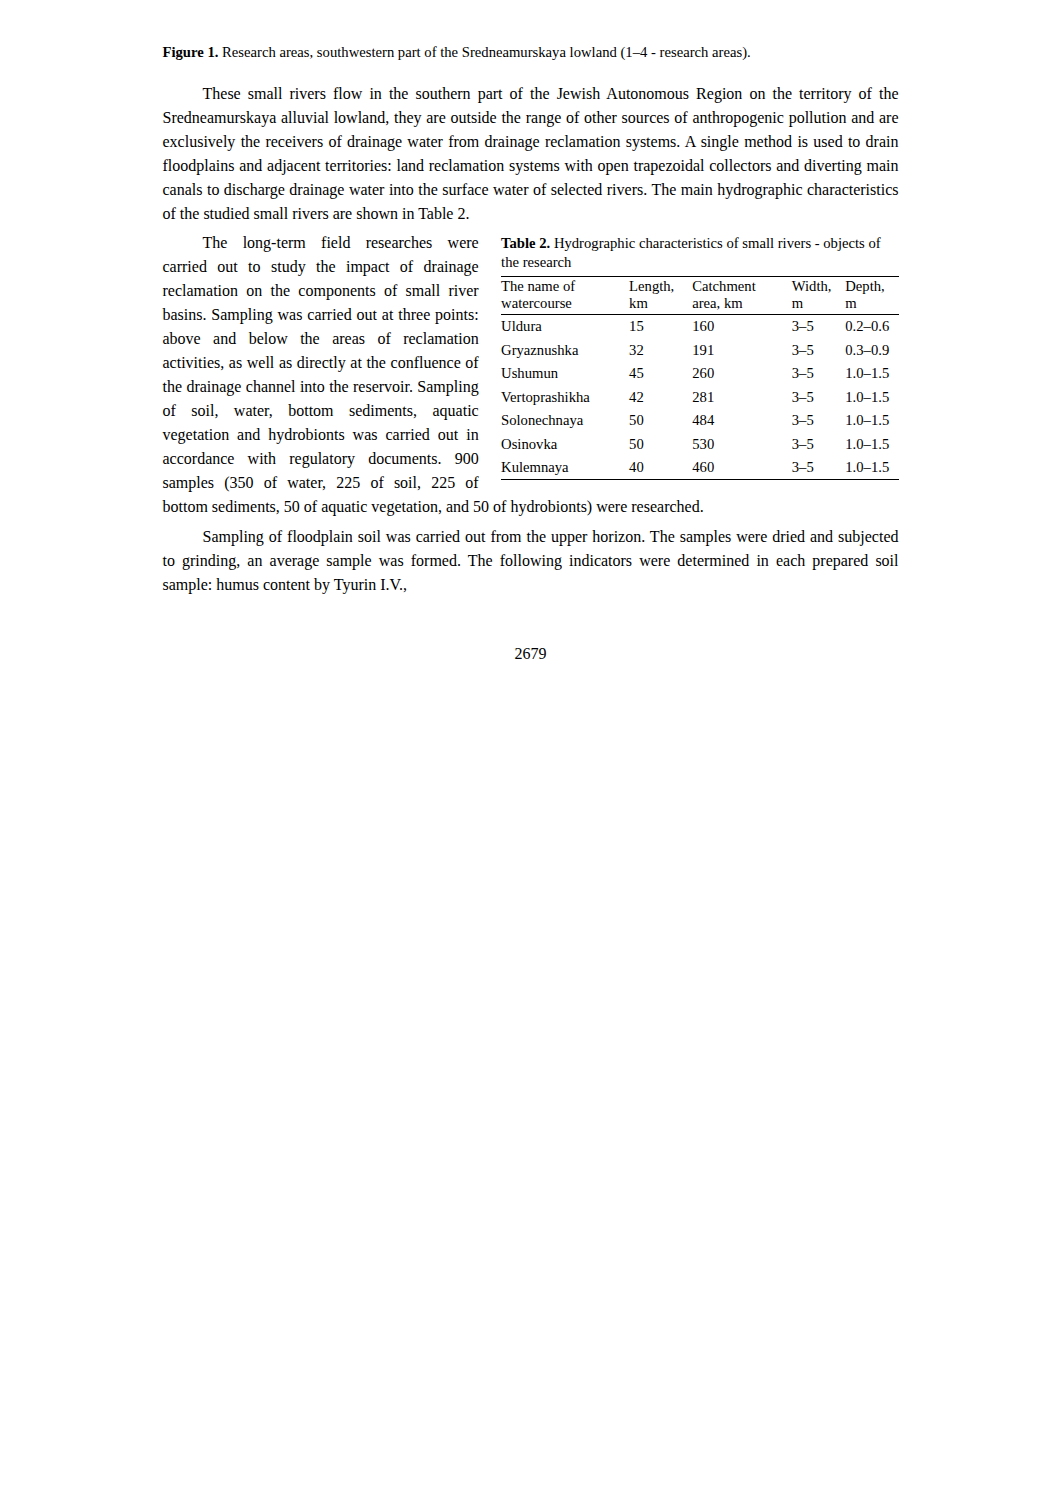Figure 1. Research areas, southwestern part of the Sredneamurskaya lowland (1–4 - research areas).
These small rivers flow in the southern part of the Jewish Autonomous Region on the territory of the Sredneamurskaya alluvial lowland, they are outside the range of other sources of anthropogenic pollution and are exclusively the receivers of drainage water from drainage reclamation systems. A single method is used to drain floodplains and adjacent territories: land reclamation systems with open trapezoidal collectors and diverting main canals to discharge drainage water into the surface water of selected rivers. The main hydrographic characteristics of the studied small rivers are shown in Table 2.
Table 2. Hydrographic characteristics of small rivers - objects of the research
| The name of watercourse | Length, km | Catchment area, km | Width, m | Depth, m |
| --- | --- | --- | --- | --- |
| Uldura | 15 | 160 | 3–5 | 0.2–0.6 |
| Gryaznushka | 32 | 191 | 3–5 | 0.3–0.9 |
| Ushumun | 45 | 260 | 3–5 | 1.0–1.5 |
| Vertoprashikha | 42 | 281 | 3–5 | 1.0–1.5 |
| Solonechnaya | 50 | 484 | 3–5 | 1.0–1.5 |
| Osinovka | 50 | 530 | 3–5 | 1.0–1.5 |
| Kulemnaya | 40 | 460 | 3–5 | 1.0–1.5 |
The long-term field researches were carried out to study the impact of drainage reclamation on the components of small river basins. Sampling was carried out at three points: above and below the areas of reclamation activities, as well as directly at the confluence of the drainage channel into the reservoir. Sampling of soil, water, bottom sediments, aquatic vegetation and hydrobionts was carried out in accordance with regulatory documents. 900 samples (350 of water, 225 of soil, 225 of bottom sediments, 50 of aquatic vegetation, and 50 of hydrobionts) were researched.
Sampling of floodplain soil was carried out from the upper horizon. The samples were dried and subjected to grinding, an average sample was formed. The following indicators were determined in each prepared soil sample: humus content by Tyurin I.V.,
2679